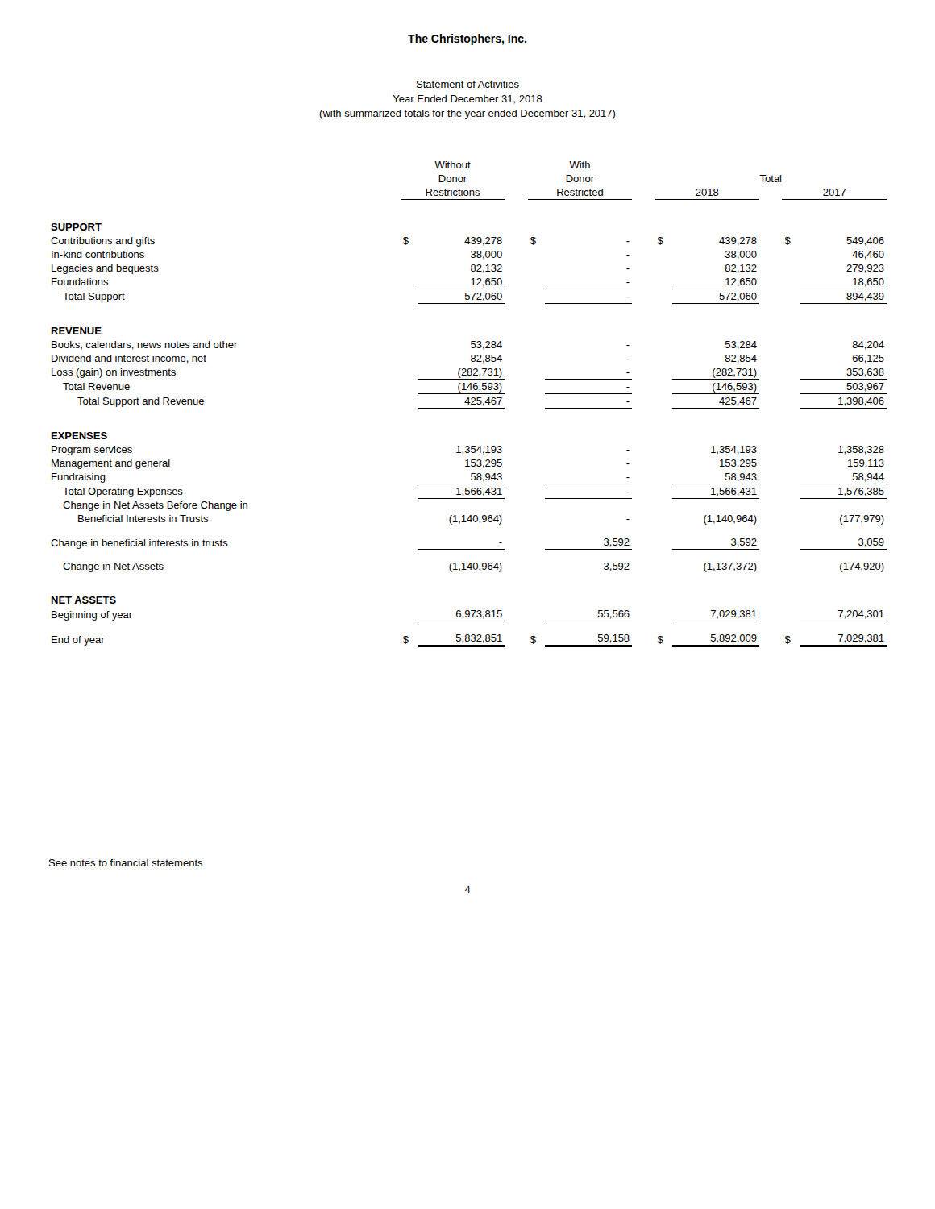The Christophers, Inc.
Statement of Activities
Year Ended December 31, 2018
(with summarized totals for the year ended December 31, 2017)
| | Without | | With | | |
| | Donor | | Donor | | Total |
| | Restrictions | | Restricted | | 2018 | | 2017 |
| SUPPORT | |
| Contributions and gifts | $ | 439,278 | | $ | - | | $ | 439,278 | | $ | 549,406 |
| In-kind contributions | | 38,000 | | | - | | | 38,000 | | | 46,460 |
| Legacies and bequests | | 82,132 | | | - | | | 82,132 | | | 279,923 |
| Foundations | | 12,650 | | | - | | | 12,650 | | | 18,650 |
| Total Support | | 572,060 | | | - | | | 572,060 | | | 894,439 |
| REVENUE | |
| Books, calendars, news notes and other | | 53,284 | | | - | | | 53,284 | | | 84,204 |
| Dividend and interest income, net | | 82,854 | | | - | | | 82,854 | | | 66,125 |
| Loss (gain) on investments | | (282,731) | | | - | | | (282,731) | | | 353,638 |
| Total Revenue | | (146,593) | | | - | | | (146,593) | | | 503,967 |
| Total Support and Revenue | | 425,467 | | | - | | | 425,467 | | | 1,398,406 |
| EXPENSES | |
| Program services | | 1,354,193 | | | - | | | 1,354,193 | | | 1,358,328 |
| Management and general | | 153,295 | | | - | | | 153,295 | | | 159,113 |
| Fundraising | | 58,943 | | | - | | | 58,943 | | | 58,944 |
| Total Operating Expenses | | 1,566,431 | | | - | | | 1,566,431 | | | 1,576,385 |
| Change in Net Assets Before Change in | |
| Beneficial Interests in Trusts | | (1,140,964) | | | - | | | (1,140,964) | | | (177,979) |
| Change in beneficial interests in trusts | | - | | | 3,592 | | | 3,592 | | | 3,059 |
| Change in Net Assets | | (1,140,964) | | | 3,592 | | | (1,137,372) | | | (174,920) |
| NET ASSETS | |
| Beginning of year | | 6,973,815 | | | 55,566 | | | 7,029,381 | | | 7,204,301 |
| End of year | $ | 5,832,851 | | $ | 59,158 | | $ | 5,892,009 | | $ | 7,029,381 |
See notes to financial statements
4